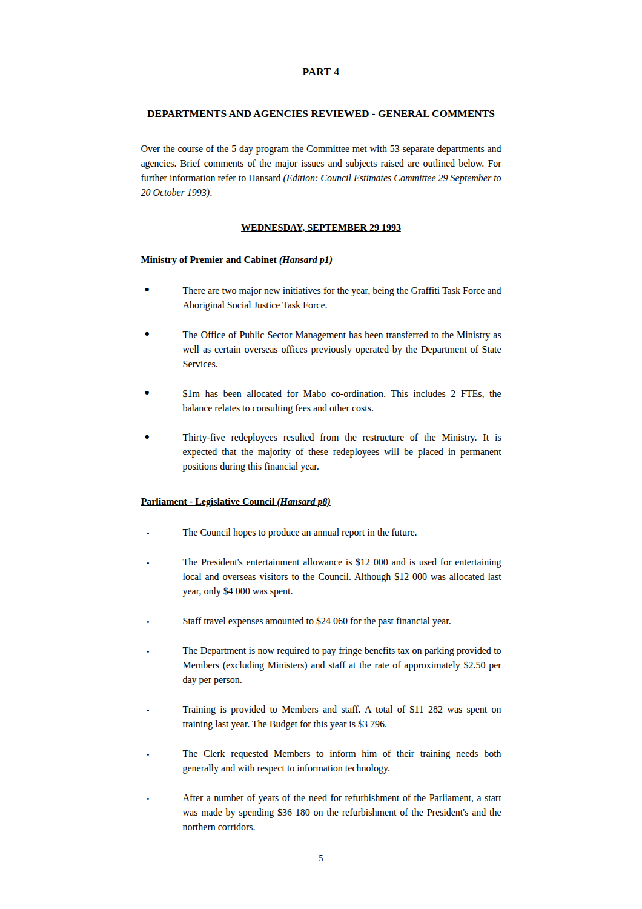PART 4
DEPARTMENTS AND AGENCIES REVIEWED - GENERAL COMMENTS
Over the course of the 5 day program the Committee met with 53 separate departments and agencies. Brief comments of the major issues and subjects raised are outlined below. For further information refer to Hansard (Edition: Council Estimates Committee 29 September to 20 October 1993).
WEDNESDAY, SEPTEMBER 29 1993
Ministry of Premier and Cabinet (Hansard p1)
There are two major new initiatives for the year, being the Graffiti Task Force and Aboriginal Social Justice Task Force.
The Office of Public Sector Management has been transferred to the Ministry as well as certain overseas offices previously operated by the Department of State Services.
$1m has been allocated for Mabo co-ordination. This includes 2 FTEs, the balance relates to consulting fees and other costs.
Thirty-five redeployees resulted from the restructure of the Ministry. It is expected that the majority of these redeployees will be placed in permanent positions during this financial year.
Parliament - Legislative Council (Hansard p8)
The Council hopes to produce an annual report in the future.
The President's entertainment allowance is $12 000 and is used for entertaining local and overseas visitors to the Council. Although $12 000 was allocated last year, only $4 000 was spent.
Staff travel expenses amounted to $24 060 for the past financial year.
The Department is now required to pay fringe benefits tax on parking provided to Members (excluding Ministers) and staff at the rate of approximately $2.50 per day per person.
Training is provided to Members and staff. A total of $11 282 was spent on training last year. The Budget for this year is $3 796.
The Clerk requested Members to inform him of their training needs both generally and with respect to information technology.
After a number of years of the need for refurbishment of the Parliament, a start was made by spending $36 180 on the refurbishment of the President's and the northern corridors.
5